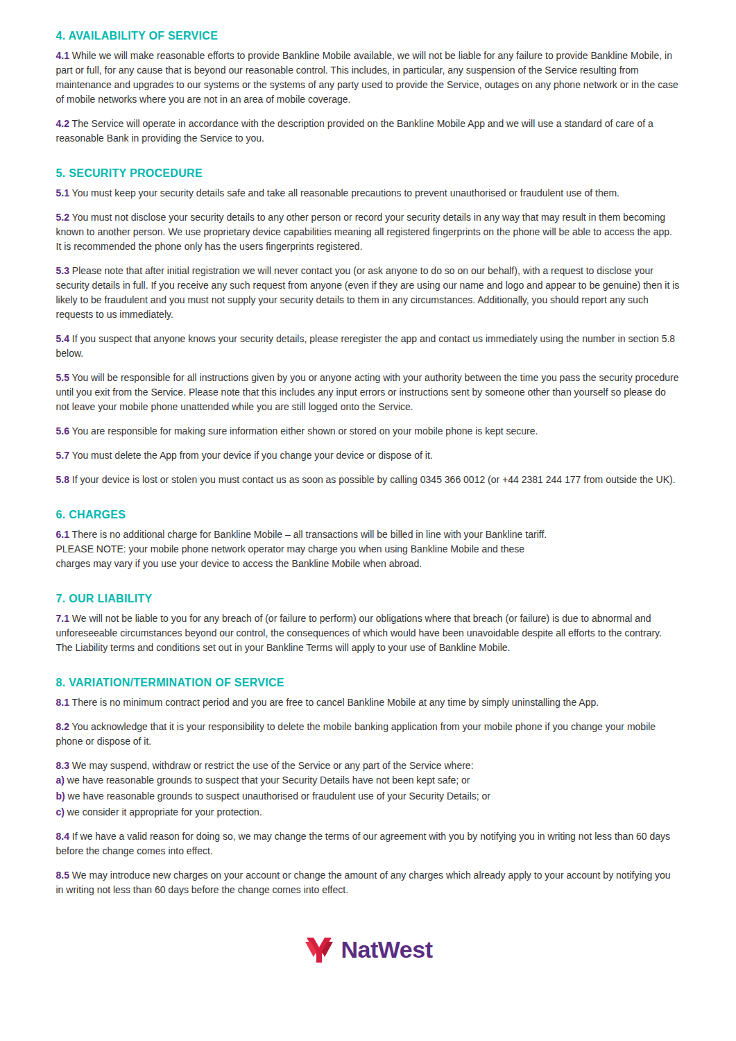4. Availability of Service
4.1 While we will make reasonable efforts to provide Bankline Mobile available, we will not be liable for any failure to provide Bankline Mobile, in part or full, for any cause that is beyond our reasonable control. This includes, in particular, any suspension of the Service resulting from maintenance and upgrades to our systems or the systems of any party used to provide the Service, outages on any phone network or in the case of mobile networks where you are not in an area of mobile coverage.
4.2 The Service will operate in accordance with the description provided on the Bankline Mobile App and we will use a standard of care of a reasonable Bank in providing the Service to you.
5. Security Procedure
5.1 You must keep your security details safe and take all reasonable precautions to prevent unauthorised or fraudulent use of them.
5.2 You must not disclose your security details to any other person or record your security details in any way that may result in them becoming known to another person. We use proprietary device capabilities meaning all registered fingerprints on the phone will be able to access the app. It is recommended the phone only has the users fingerprints registered.
5.3 Please note that after initial registration we will never contact you (or ask anyone to do so on our behalf), with a request to disclose your security details in full. If you receive any such request from anyone (even if they are using our name and logo and appear to be genuine) then it is likely to be fraudulent and you must not supply your security details to them in any circumstances. Additionally, you should report any such requests to us immediately.
5.4 If you suspect that anyone knows your security details, please reregister the app and contact us immediately using the number in section 5.8 below.
5.5 You will be responsible for all instructions given by you or anyone acting with your authority between the time you pass the security procedure until you exit from the Service. Please note that this includes any input errors or instructions sent by someone other than yourself so please do not leave your mobile phone unattended while you are still logged onto the Service.
5.6 You are responsible for making sure information either shown or stored on your mobile phone is kept secure.
5.7 You must delete the App from your device if you change your device or dispose of it.
5.8 If your device is lost or stolen you must contact us as soon as possible by calling 0345 366 0012 (or +44 2381 244 177 from outside the UK).
6. Charges
6.1 There is no additional charge for Bankline Mobile – all transactions will be billed in line with your Bankline tariff.
PLEASE NOTE: your mobile phone network operator may charge you when using Bankline Mobile and these
charges may vary if you use your device to access the Bankline Mobile when abroad.
7. Our Liability
7.1 We will not be liable to you for any breach of (or failure to perform) our obligations where that breach (or failure) is due to abnormal and unforeseeable circumstances beyond our control, the consequences of which would have been unavoidable despite all efforts to the contrary. The Liability terms and conditions set out in your Bankline Terms will apply to your use of Bankline Mobile.
8. Variation/Termination of Service
8.1 There is no minimum contract period and you are free to cancel Bankline Mobile at any time by simply uninstalling the App.
8.2 You acknowledge that it is your responsibility to delete the mobile banking application from your mobile phone if you change your mobile phone or dispose of it.
8.3 We may suspend, withdraw or restrict the use of the Service or any part of the Service where:
a) we have reasonable grounds to suspect that your Security Details have not been kept safe; or
b) we have reasonable grounds to suspect unauthorised or fraudulent use of your Security Details; or
c) we consider it appropriate for your protection.
8.4 If we have a valid reason for doing so, we may change the terms of our agreement with you by notifying you in writing not less than 60 days before the change comes into effect.
8.5 We may introduce new charges on your account or change the amount of any charges which already apply to your account by notifying you in writing not less than 60 days before the change comes into effect.
NatWest